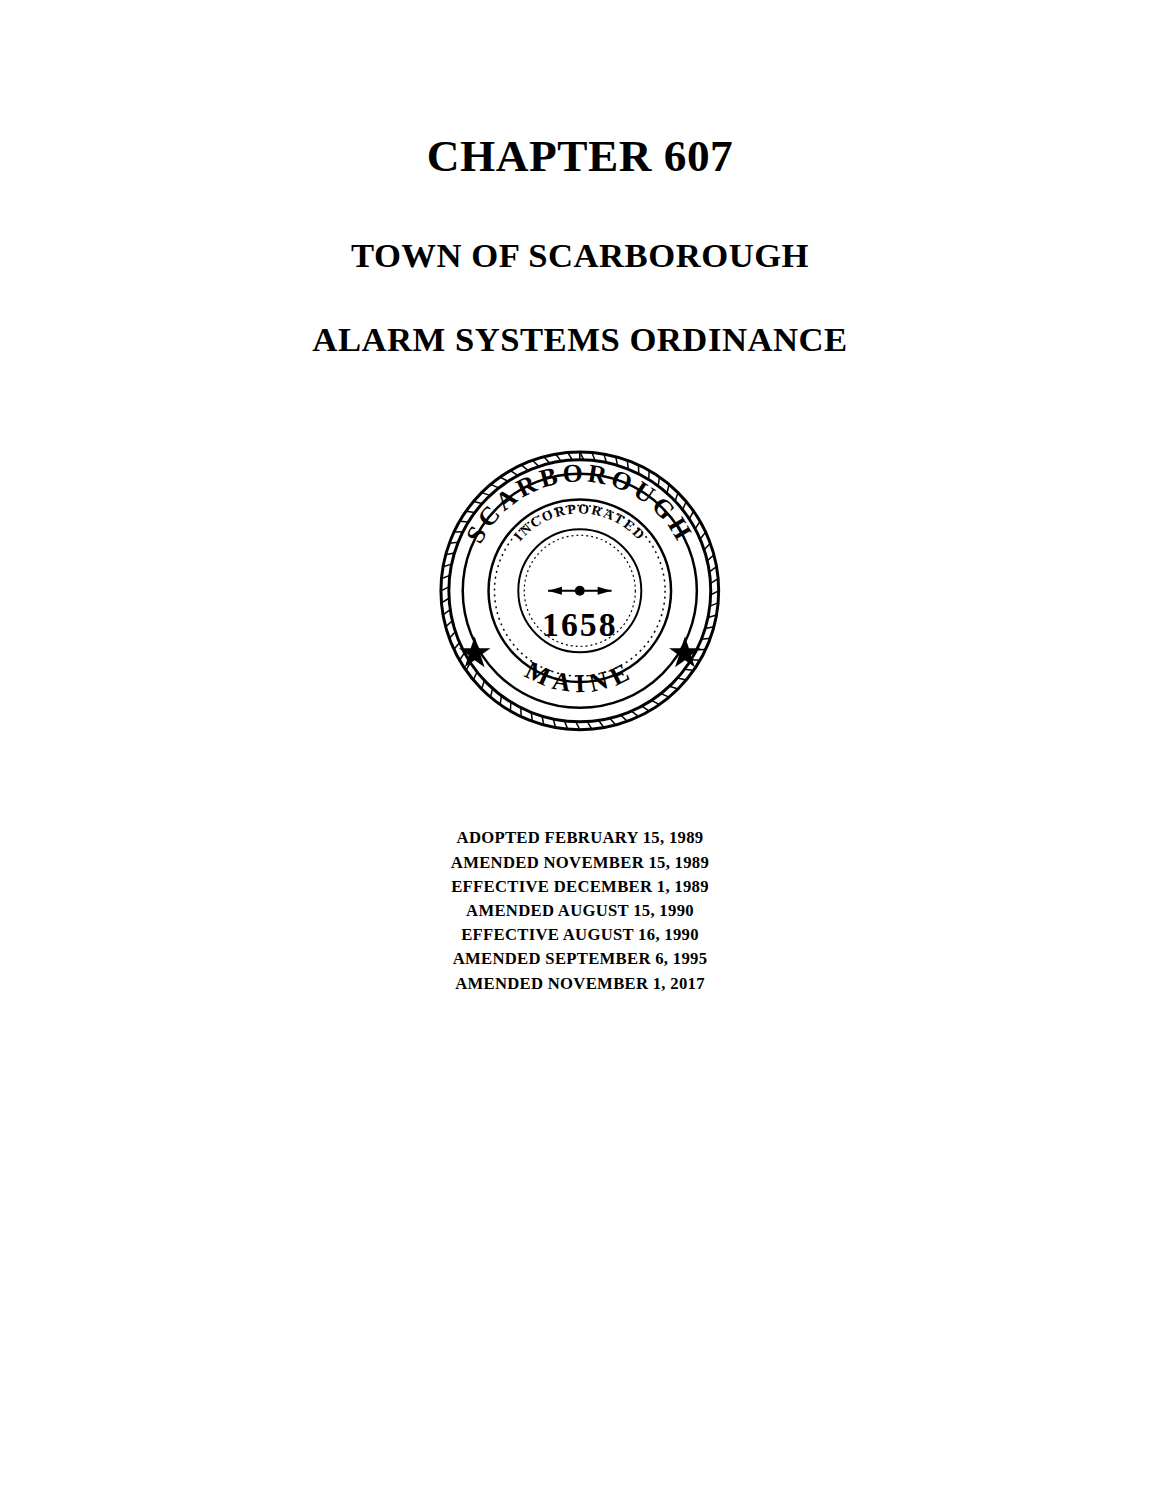CHAPTER 607
TOWN OF SCARBOROUGH
ALARM SYSTEMS ORDINANCE
SCARBOROUGH MAINE INCORPORATED 1658
ADOPTED FEBRUARY 15, 1989
AMENDED NOVEMBER 15, 1989
EFFECTIVE DECEMBER 1, 1989
AMENDED AUGUST 15, 1990
EFFECTIVE AUGUST 16, 1990
AMENDED SEPTEMBER 6, 1995
AMENDED NOVEMBER 1, 2017